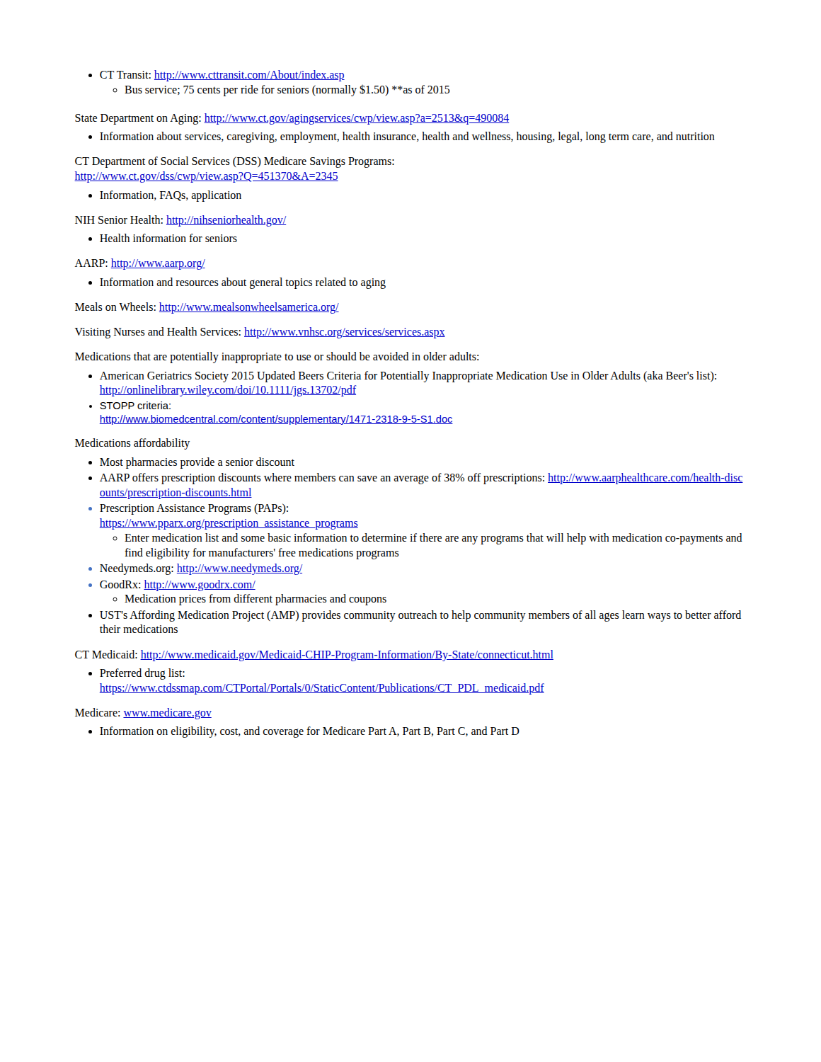CT Transit: http://www.cttransit.com/About/index.asp
Bus service; 75 cents per ride for seniors (normally $1.50) **as of 2015
State Department on Aging: http://www.ct.gov/agingservices/cwp/view.asp?a=2513&q=490084
Information about services, caregiving, employment, health insurance, health and wellness, housing, legal, long term care, and nutrition
CT Department of Social Services (DSS) Medicare Savings Programs:
http://www.ct.gov/dss/cwp/view.asp?Q=451370&A=2345
Information, FAQs, application
NIH Senior Health: http://nihseniorhealth.gov/
Health information for seniors
AARP: http://www.aarp.org/
Information and resources about general topics related to aging
Meals on Wheels: http://www.mealsonwheelsamerica.org/
Visiting Nurses and Health Services: http://www.vnhsc.org/services/services.aspx
Medications that are potentially inappropriate to use or should be avoided in older adults:
American Geriatrics Society 2015 Updated Beers Criteria for Potentially Inappropriate Medication Use in Older Adults (aka Beer's list):
http://onlinelibrary.wiley.com/doi/10.1111/jgs.13702/pdf
STOPP criteria:
http://www.biomedcentral.com/content/supplementary/1471-2318-9-5-S1.doc
Medications affordability
Most pharmacies provide a senior discount
AARP offers prescription discounts where members can save an average of 38% off prescriptions: http://www.aarphealthcare.com/health-discounts/prescription-discounts.html
Prescription Assistance Programs (PAPs):
https://www.pparx.org/prescription_assistance_programs
Enter medication list and some basic information to determine if there are any programs that will help with medication co-payments and find eligibility for manufacturers' free medications programs
Needymeds.org: http://www.needymeds.org/
GoodRx: http://www.goodrx.com/
Medication prices from different pharmacies and coupons
UST's Affording Medication Project (AMP) provides community outreach to help community members of all ages learn ways to better afford their medications
CT Medicaid: http://www.medicaid.gov/Medicaid-CHIP-Program-Information/By-State/connecticut.html
Preferred drug list:
https://www.ctdssmap.com/CTPortal/Portals/0/StaticContent/Publications/CT_PDL_medicaid.pdf
Medicare: www.medicare.gov
Information on eligibility, cost, and coverage for Medicare Part A, Part B, Part C, and Part D